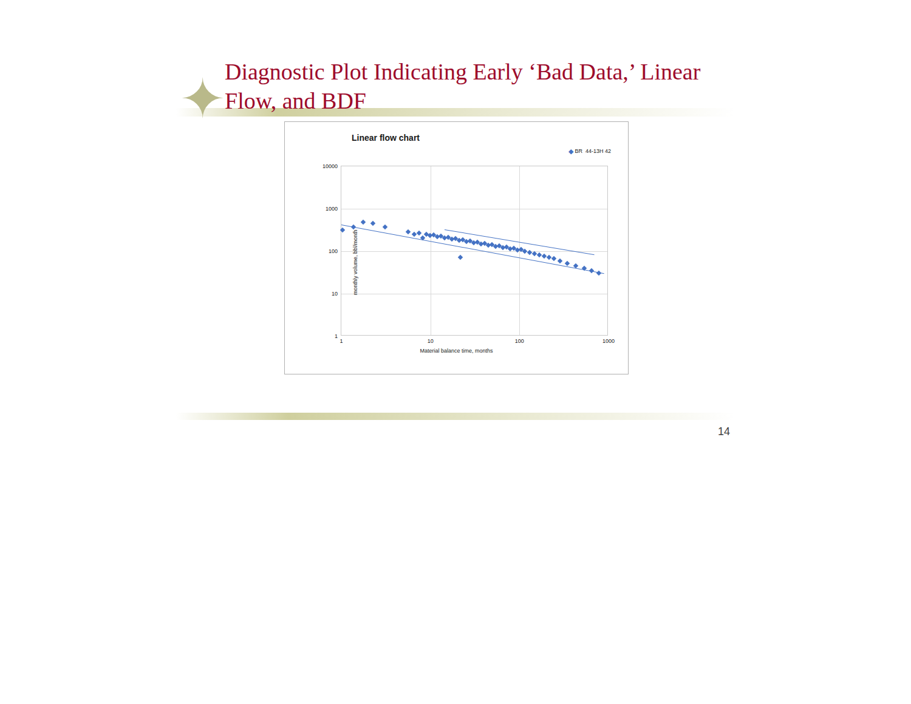✦
Diagnostic Plot Indicating Early ‘Bad Data,’ Linear Flow, and BDF
Linear flow chart
◆ BR 44-13H 42
10000
1000
100
10
1
1
10
100
1000
monthly volume, bbl/month
Material balance time, months
14